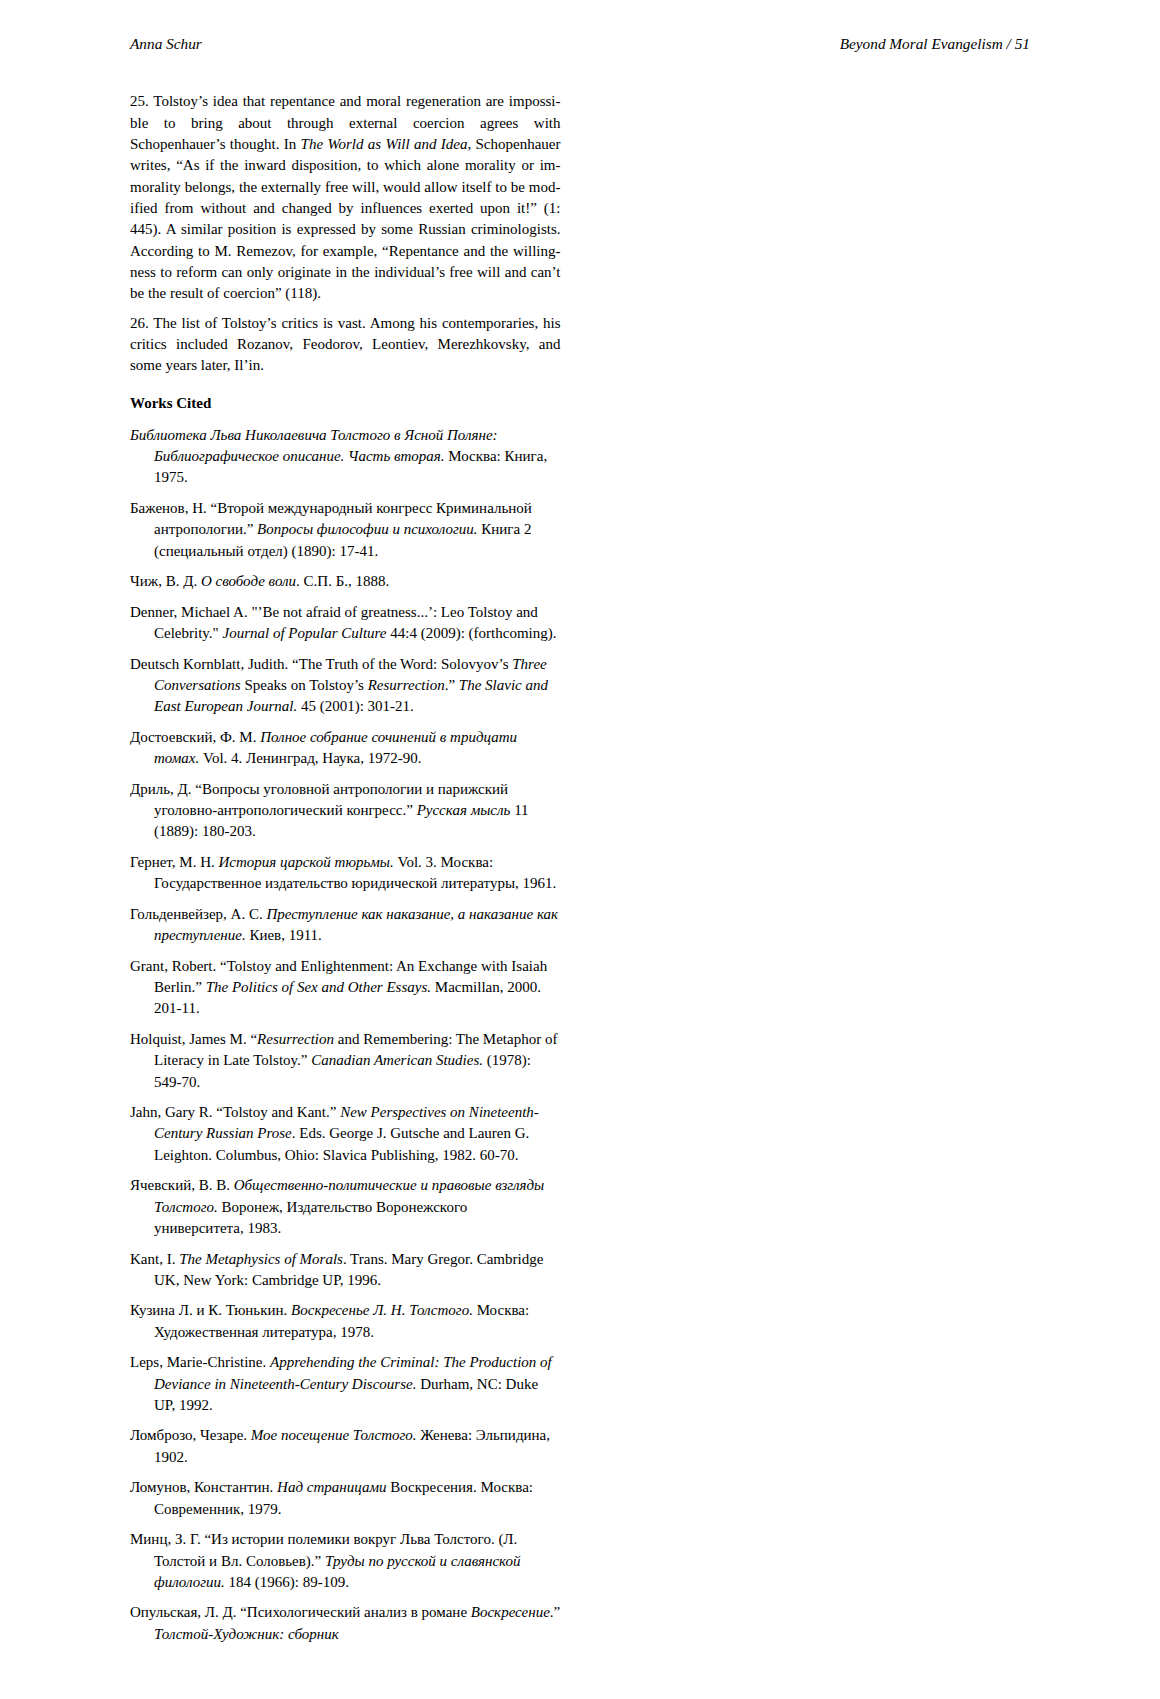Anna Schur Beyond Moral Evangelism / 51
25. Tolstoy’s idea that repentance and moral regeneration are impossible to bring about through external coercion agrees with Schopenhauer’s thought. In The World as Will and Idea, Schopenhauer writes, “As if the inward disposition, to which alone morality or immorality belongs, the externally free will, would allow itself to be modified from without and changed by influences exerted upon it!” (1: 445). A similar position is expressed by some Russian criminologists. According to M. Remezov, for example, “Repentance and the willingness to reform can only originate in the individual’s free will and can’t be the result of coercion” (118).
26. The list of Tolstoy’s critics is vast. Among his contemporaries, his critics included Rozanov, Feodorov, Leontiev, Merezhkovsky, and some years later, Il’in.
Works Cited
Библиотека Льва Николаевича Толстого в Ясной Поляне: Библиографическое описание. Часть вторая. Москва: Книга, 1975.
Баженов, Н. “Второй международный конгресс Криминальной антропологии.” Вопросы философии и психологии. Книга 2 (специальный отдел) (1890): 17-41.
Чиж, В. Д. О свободе воли. С.П. Б., 1888.
Denner, Michael A. "’Be not afraid of greatness...’: Leo Tolstoy and Celebrity." Journal of Popular Culture 44:4 (2009): (forthcoming).
Deutsch Kornblatt, Judith. “The Truth of the Word: Solovyov’s Three Conversations Speaks on Tolstoy’s Resurrection.” The Slavic and East European Journal. 45 (2001): 301-21.
Достоевский, Ф. М. Полное собрание сочинений в тридцати томах. Vol. 4. Ленинград, Наука, 1972-90.
Дриль, Д. “Вопросы уголовной антропологии и парижский уголовно-антропологический конгресс.” Русская мысль 11 (1889): 180-203.
Гернет, М. Н. История царской тюрьмы. Vol. 3. Москва: Государственное издательство юридической литературы, 1961.
Гольденвейзер, А. С. Преступление как наказание, а наказание как преступление. Киев, 1911.
Grant, Robert. “Tolstoy and Enlightenment: An Exchange with Isaiah Berlin.” The Politics of Sex and Other Essays. Macmillan, 2000. 201-11.
Holquist, James M. “Resurrection and Remembering: The Metaphor of Literacy in Late Tolstoy.” Canadian American Studies. (1978): 549-70.
Jahn, Gary R. “Tolstoy and Kant.” New Perspectives on Nineteenth-Century Russian Prose. Eds. George J. Gutsche and Lauren G. Leighton. Columbus, Ohio: Slavica Publishing, 1982. 60-70.
Ячевский, В. В. Общественно-политические и правовые взгляды Толстого. Воронеж, Издательство Воронежского университета, 1983.
Kant, I. The Metaphysics of Morals. Trans. Mary Gregor. Cambridge UK, New York: Cambridge UP, 1996.
Кузина Л. и К. Тюнькин. Воскресенье Л. Н. Толстого. Москва: Художественная литература, 1978.
Leps, Marie-Christine. Apprehending the Criminal: The Production of Deviance in Nineteenth-Century Discourse. Durham, NC: Duke UP, 1992.
Ломброзо, Чезаре. Мое посещение Толстого. Женева: Эльпидина, 1902.
Ломунов, Константин. Над страницами Воскресения. Москва: Современник, 1979.
Минц, З. Г. “Из истории полемики вокруг Льва Толстого. (Л. Толстой и Вл. Соловьев).” Труды по русской и славянской филологии. 184 (1966): 89-109.
Опульская, Л. Д. “Психологический анализ в романе Воскресение.” Толстой-Художник: сборник